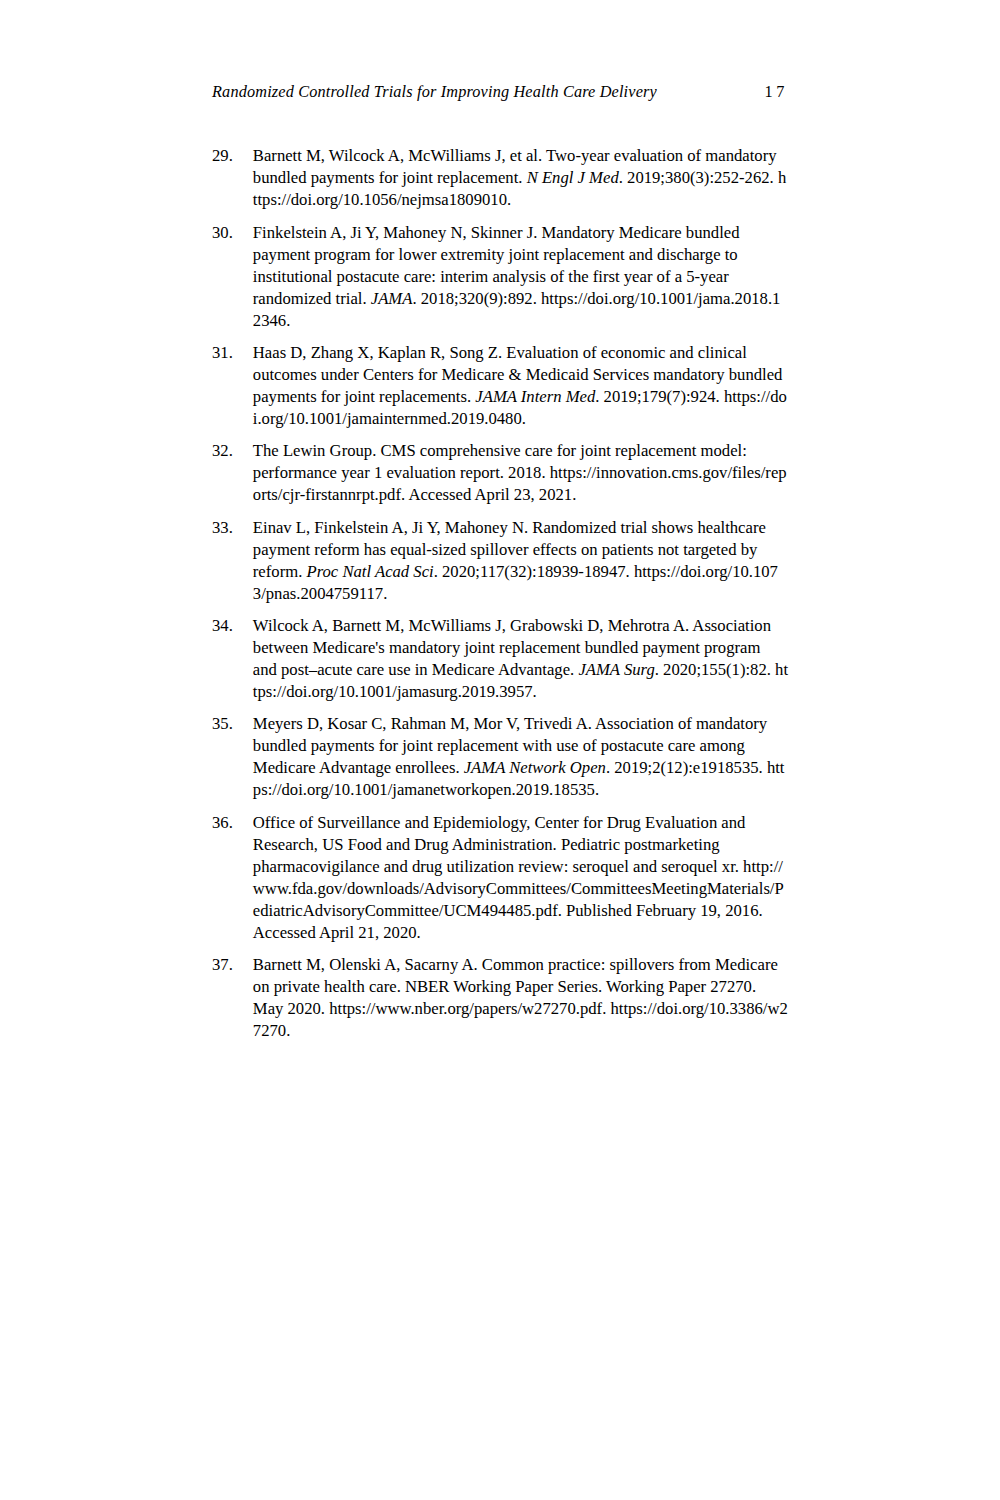Randomized Controlled Trials for Improving Health Care Delivery 17
29. Barnett M, Wilcock A, McWilliams J, et al. Two-year evaluation of mandatory bundled payments for joint replacement. N Engl J Med. 2019;380(3):252-262. https://doi.org/10.1056/nejmsa1809010.
30. Finkelstein A, Ji Y, Mahoney N, Skinner J. Mandatory Medicare bundled payment program for lower extremity joint replacement and discharge to institutional postacute care: interim analysis of the first year of a 5-year randomized trial. JAMA. 2018;320(9):892. https://doi.org/10.1001/jama.2018.12346.
31. Haas D, Zhang X, Kaplan R, Song Z. Evaluation of economic and clinical outcomes under Centers for Medicare & Medicaid Services mandatory bundled payments for joint replacements. JAMA Intern Med. 2019;179(7):924. https://doi.org/10.1001/jamainternmed.2019.0480.
32. The Lewin Group. CMS comprehensive care for joint replacement model: performance year 1 evaluation report. 2018. https://innovation.cms.gov/files/reports/cjr-firstannrpt.pdf. Accessed April 23, 2021.
33. Einav L, Finkelstein A, Ji Y, Mahoney N. Randomized trial shows healthcare payment reform has equal-sized spillover effects on patients not targeted by reform. Proc Natl Acad Sci. 2020;117(32):18939-18947. https://doi.org/10.1073/pnas.2004759117.
34. Wilcock A, Barnett M, McWilliams J, Grabowski D, Mehrotra A. Association between Medicare's mandatory joint replacement bundled payment program and post–acute care use in Medicare Advantage. JAMA Surg. 2020;155(1):82. https://doi.org/10.1001/jamasurg.2019.3957.
35. Meyers D, Kosar C, Rahman M, Mor V, Trivedi A. Association of mandatory bundled payments for joint replacement with use of postacute care among Medicare Advantage enrollees. JAMA Network Open. 2019;2(12):e1918535. https://doi.org/10.1001/jamanetworkopen.2019.18535.
36. Office of Surveillance and Epidemiology, Center for Drug Evaluation and Research, US Food and Drug Administration. Pediatric postmarketing pharmacovigilance and drug utilization review: seroquel and seroquel xr. http://www.fda.gov/downloads/AdvisoryCommittees/CommitteesMeetingMaterials/PediatricAdvisoryCommittee/UCM494485.pdf. Published February 19, 2016. Accessed April 21, 2020.
37. Barnett M, Olenski A, Sacarny A. Common practice: spillovers from Medicare on private health care. NBER Working Paper Series. Working Paper 27270. May 2020. https://www.nber.org/papers/w27270.pdf. https://doi.org/10.3386/w27270.